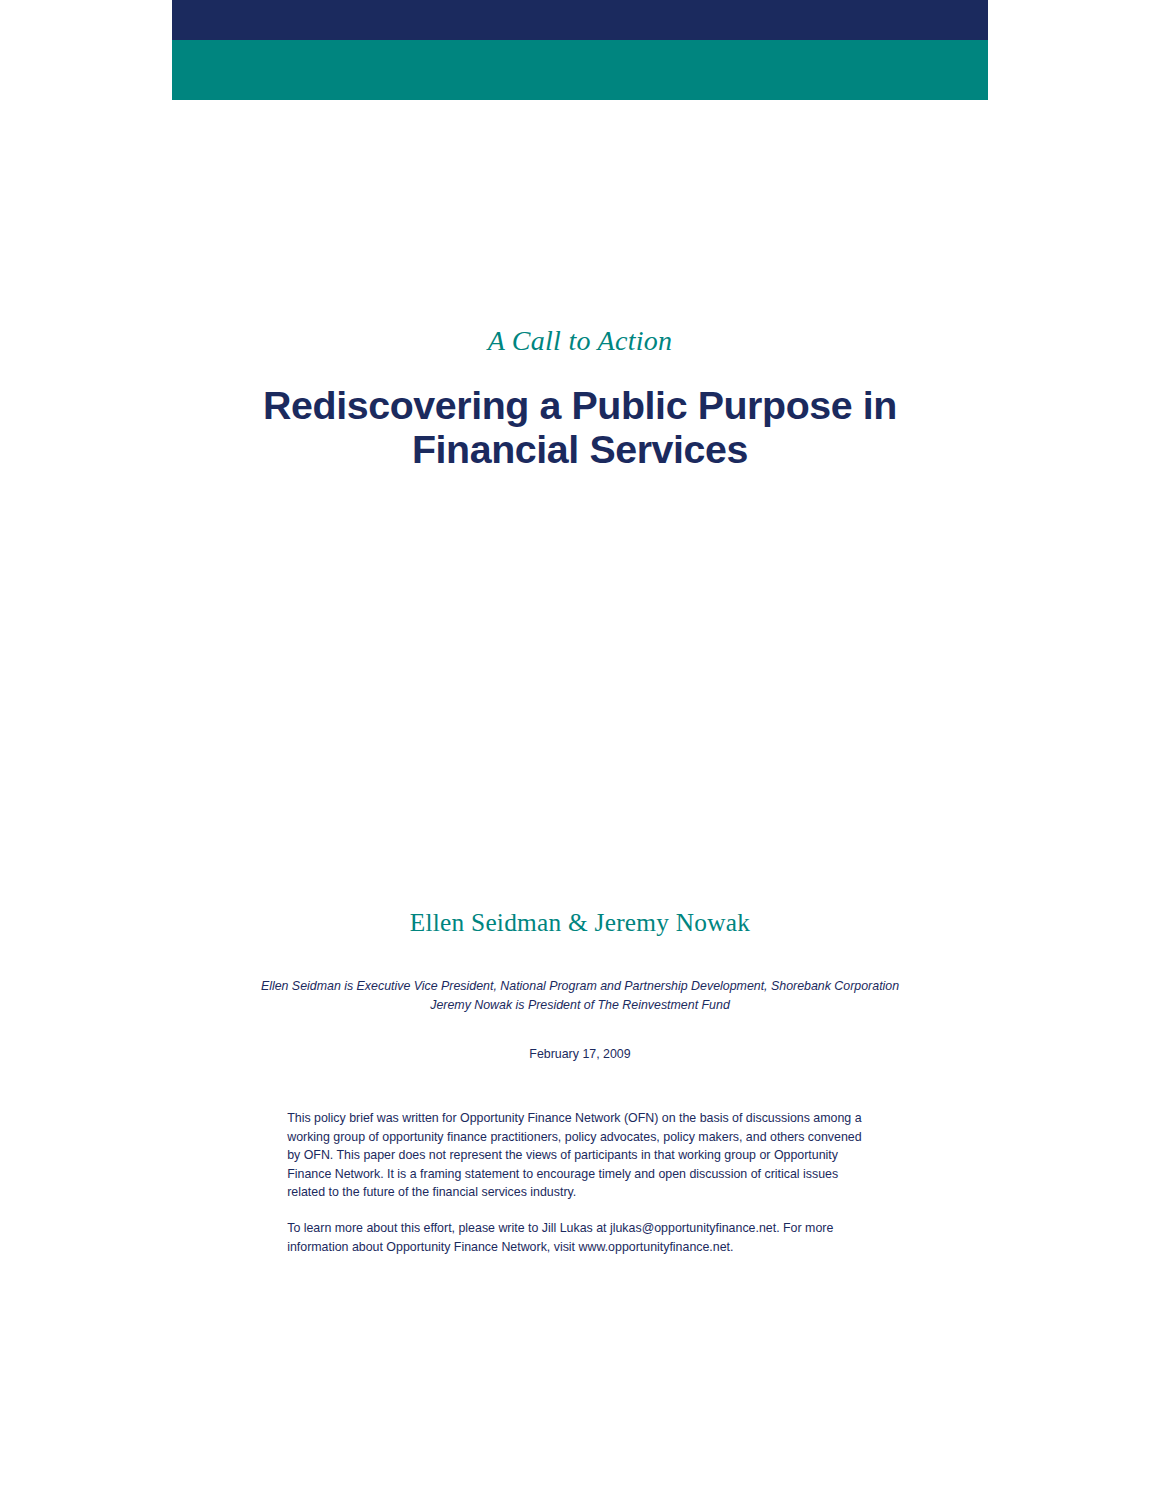A Call to Action
Rediscovering a Public Purpose in Financial Services
Ellen Seidman & Jeremy Nowak
Ellen Seidman is Executive Vice President, National Program and Partnership Development, Shorebank Corporation
Jeremy Nowak is President of The Reinvestment Fund
February 17, 2009
This policy brief was written for Opportunity Finance Network (OFN) on the basis of discussions among a working group of opportunity finance practitioners, policy advocates, policy makers, and others convened by OFN. This paper does not represent the views of participants in that working group or Opportunity Finance Network. It is a framing statement to encourage timely and open discussion of critical issues related to the future of the financial services industry.
To learn more about this effort, please write to Jill Lukas at jlukas@opportunityfinance.net. For more information about Opportunity Finance Network, visit www.opportunityfinance.net.